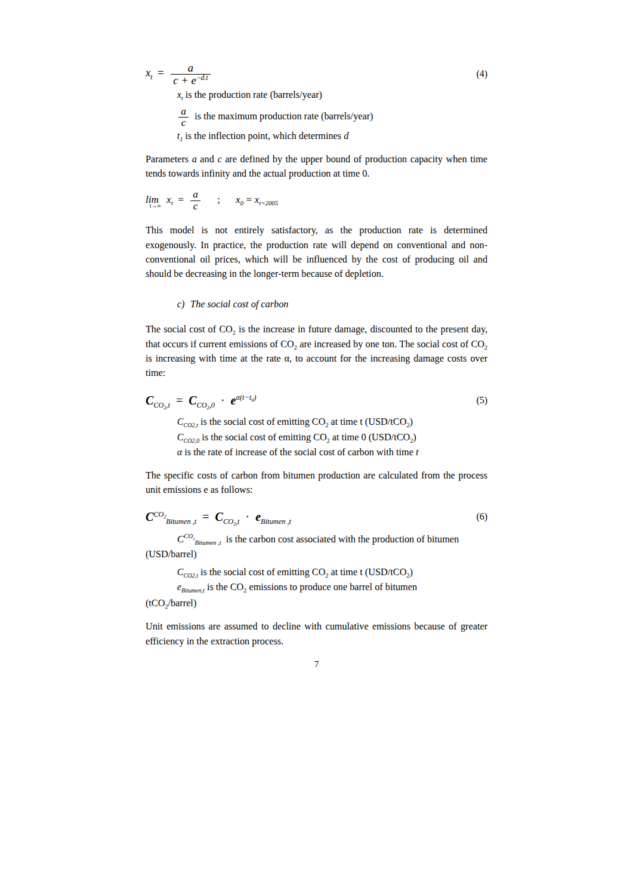xt = a c + e−d.t
(4)
xt is the production rate (barrels/year)
a c is the maximum production rate (barrels/year)
t1 is the inflection point, which determines d
Parameters a and c are defined by the upper bound of production capacity when time tends towards infinity and the actual production at time 0.
limt→∞ xt = a c ; x0 = xt=2005
This model is not entirely satisfactory, as the production rate is determined exogenously. In practice, the production rate will depend on conventional and non-conventional oil prices, which will be influenced by the cost of producing oil and should be decreasing in the longer-term because of depletion.
c) The social cost of carbon
The social cost of CO2 is the increase in future damage, discounted to the present day, that occurs if current emissions of CO2 are increased by one ton. The social cost of CO2 is increasing with time at the rate α, to account for the increasing damage costs over time:
CCO2,t = CCO2,0 · eα(t−t0)
(5)
CCO2,t is the social cost of emitting CO2 at time t (USD/tCO2)
CCO2,0 is the social cost of emitting CO2 at time 0 (USD/tCO2)
α is the rate of increase of the social cost of carbon with time t
The specific costs of carbon from bitumen production are calculated from the process unit emissions e as follows:
CCO2Bitumen ,t = CCO2,t · eBitumen ,t
(6)
CCO2Bitumen ,t is the carbon cost associated with the production of bitumen
(USD/barrel)
CCO2,t is the social cost of emitting CO2 at time t (USD/tCO2)
eBitumen,t is the CO2 emissions to produce one barrel of bitumen
(tCO2/barrel)
Unit emissions are assumed to decline with cumulative emissions because of greater efficiency in the extraction process.
7